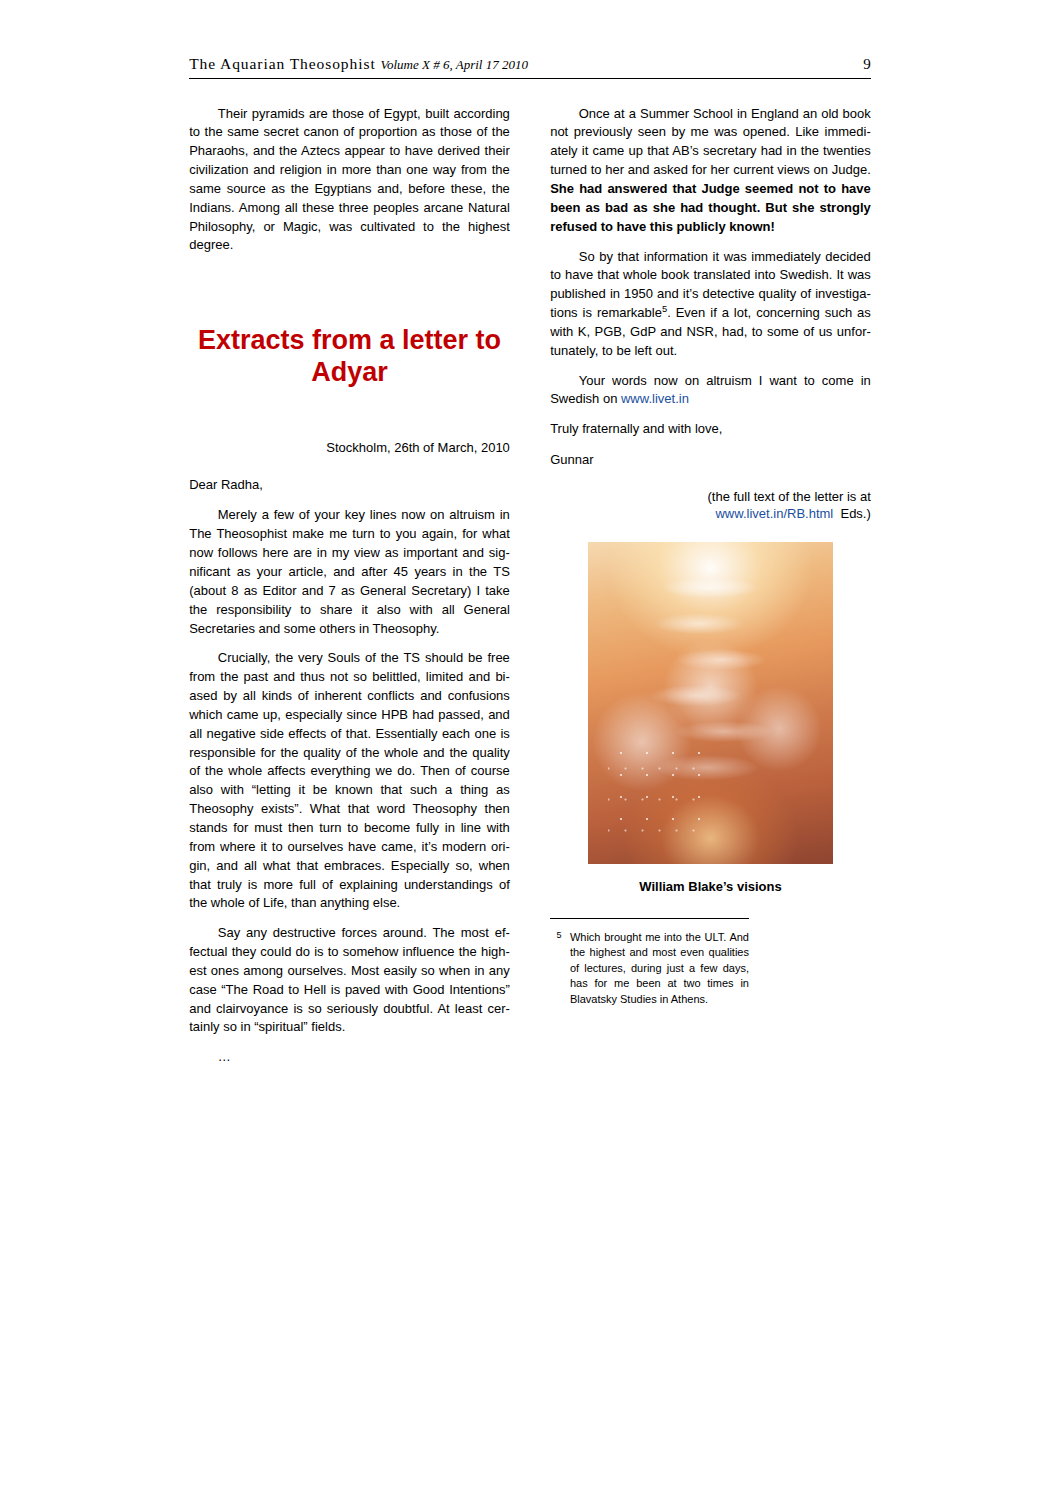The Aquarian Theosophist Volume X # 6, April 17 2010
9
Their pyramids are those of Egypt, built according to the same secret canon of proportion as those of the Pharaohs, and the Aztecs appear to have derived their civilization and religion in more than one way from the same source as the Egyptians and, before these, the Indians. Among all these three peoples arcane Natural Philosophy, or Magic, was cultivated to the highest degree.
Extracts from a letter to Adyar
Stockholm, 26th of March, 2010
Dear Radha,
Merely a few of your key lines now on altruism in The Theosophist make me turn to you again, for what now follows here are in my view as important and significant as your article, and after 45 years in the TS (about 8 as Editor and 7 as General Secretary) I take the responsibility to share it also with all General Secretaries and some others in Theosophy.
Crucially, the very Souls of the TS should be free from the past and thus not so belittled, limited and biased by all kinds of inherent conflicts and confusions which came up, especially since HPB had passed, and all negative side effects of that. Essentially each one is responsible for the quality of the whole and the quality of the whole affects everything we do. Then of course also with “letting it be known that such a thing as Theosophy exists”. What that word Theosophy then stands for must then turn to become fully in line with from where it to ourselves have came, it’s modern origin, and all what that embraces. Especially so, when that truly is more full of explaining understandings of the whole of Life, than anything else.
Say any destructive forces around. The most effectual they could do is to somehow influence the highest ones among ourselves. Most easily so when in any case “The Road to Hell is paved with Good Intentions” and clairvoyance is so seriously doubtful. At least certainly so in “spiritual” fields.
…
Once at a Summer School in England an old book not previously seen by me was opened. Like immediately it came up that AB’s secretary had in the twenties turned to her and asked for her current views on Judge. She had answered that Judge seemed not to have been as bad as she had thought. But she strongly refused to have this publicly known!
So by that information it was immediately decided to have that whole book translated into Swedish. It was published in 1950 and it’s detective quality of investigations is remarkable5. Even if a lot, concerning such as with K, PGB, GdP and NSR, had, to some of us unfortunately, to be left out.
Your words now on altruism I want to come in Swedish on www.livet.in
Truly fraternally and with love,
Gunnar
(the full text of the letter is at
www.livet.in/RB.html Eds.)
William Blake’s visions
5 Which brought me into the ULT. And the highest and most even qualities of lectures, during just a few days, has for me been at two times in Blavatsky Studies in Athens.